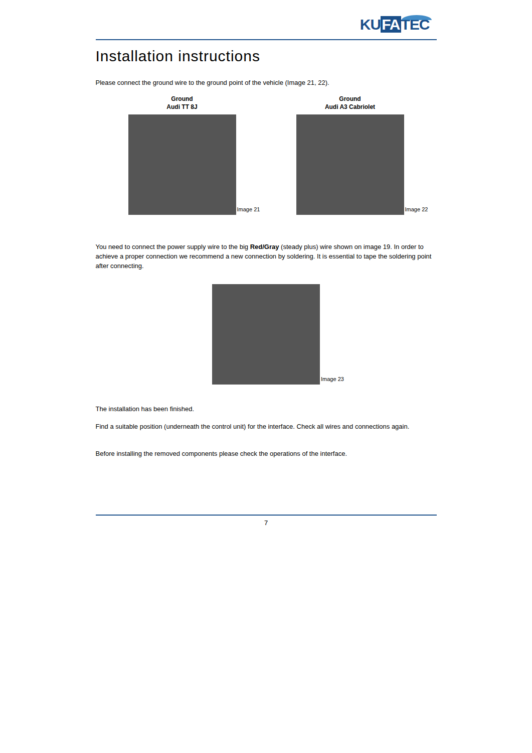KU FA TEC
Installation instructions
Please connect the ground wire to the ground point of the vehicle (Image 21, 22).
Ground
Audi TT 8J
Image 21
Ground
Audi A3 Cabriolet
Image 22
You need to connect the power supply wire to the big Red/Gray (steady plus) wire shown on image 19. In order to achieve a proper connection we recommend a new connection by soldering. It is essential to tape the soldering point after connecting.
Image 23
The installation has been finished.
Find a suitable position (underneath the control unit) for the interface. Check all wires and connections again.
Before installing the removed components please check the operations of the interface.
7